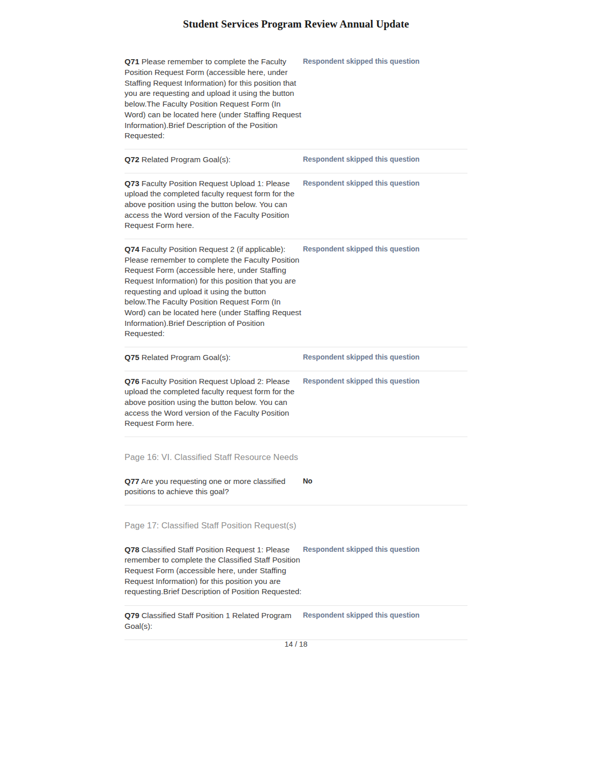Student Services Program Review Annual Update
| Q71 Please remember to complete the Faculty Position Request Form (accessible here, under Staffing Request Information) for this position that you are requesting and upload it using the button below.The Faculty Position Request Form (In Word) can be located here (under Staffing Request Information).Brief Description of the Position Requested: | Respondent skipped this question |
| Q72 Related Program Goal(s): | Respondent skipped this question |
| Q73 Faculty Position Request Upload 1: Please upload the completed faculty request form for the above position using the button below. You can access the Word version of the Faculty Position Request Form here. | Respondent skipped this question |
| Q74 Faculty Position Request 2 (if applicable): Please remember to complete the Faculty Position Request Form (accessible here, under Staffing Request Information) for this position that you are requesting and upload it using the button below.The Faculty Position Request Form (In Word) can be located here (under Staffing Request Information).Brief Description of Position Requested: | Respondent skipped this question |
| Q75 Related Program Goal(s): | Respondent skipped this question |
| Q76 Faculty Position Request Upload 2: Please upload the completed faculty request form for the above position using the button below. You can access the Word version of the Faculty Position Request Form here. | Respondent skipped this question |
Page 16: VI. Classified Staff Resource Needs
| Q77 Are you requesting one or more classified positions to achieve this goal? | No |
Page 17: Classified Staff Position Request(s)
| Q78 Classified Staff Position Request 1: Please remember to complete the Classified Staff Position Request Form (accessible here, under Staffing Request Information) for this position you are requesting.Brief Description of Position Requested: | Respondent skipped this question |
| Q79 Classified Staff Position 1 Related Program Goal(s): | Respondent skipped this question |
14 / 18